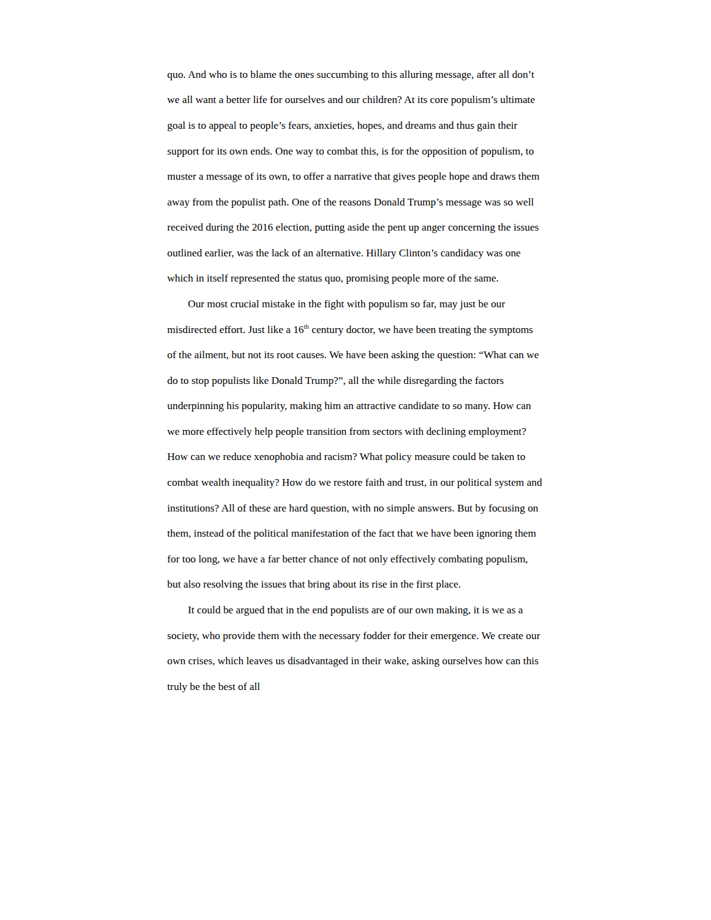quo. And who is to blame the ones succumbing to this alluring message, after all don’t we all want a better life for ourselves and our children? At its core populism’s ultimate goal is to appeal to people’s fears, anxieties, hopes, and dreams and thus gain their support for its own ends. One way to combat this, is for the opposition of populism, to muster a message of its own, to offer a narrative that gives people hope and draws them away from the populist path. One of the reasons Donald Trump’s message was so well received during the 2016 election, putting aside the pent up anger concerning the issues outlined earlier, was the lack of an alternative. Hillary Clinton’s candidacy was one which in itself represented the status quo, promising people more of the same.
Our most crucial mistake in the fight with populism so far, may just be our misdirected effort. Just like a 16th century doctor, we have been treating the symptoms of the ailment, but not its root causes. We have been asking the question: “What can we do to stop populists like Donald Trump?”, all the while disregarding the factors underpinning his popularity, making him an attractive candidate to so many. How can we more effectively help people transition from sectors with declining employment? How can we reduce xenophobia and racism? What policy measure could be taken to combat wealth inequality? How do we restore faith and trust, in our political system and institutions? All of these are hard question, with no simple answers. But by focusing on them, instead of the political manifestation of the fact that we have been ignoring them for too long, we have a far better chance of not only effectively combating populism, but also resolving the issues that bring about its rise in the first place.
It could be argued that in the end populists are of our own making, it is we as a society, who provide them with the necessary fodder for their emergence. We create our own crises, which leaves us disadvantaged in their wake, asking ourselves how can this truly be the best of all